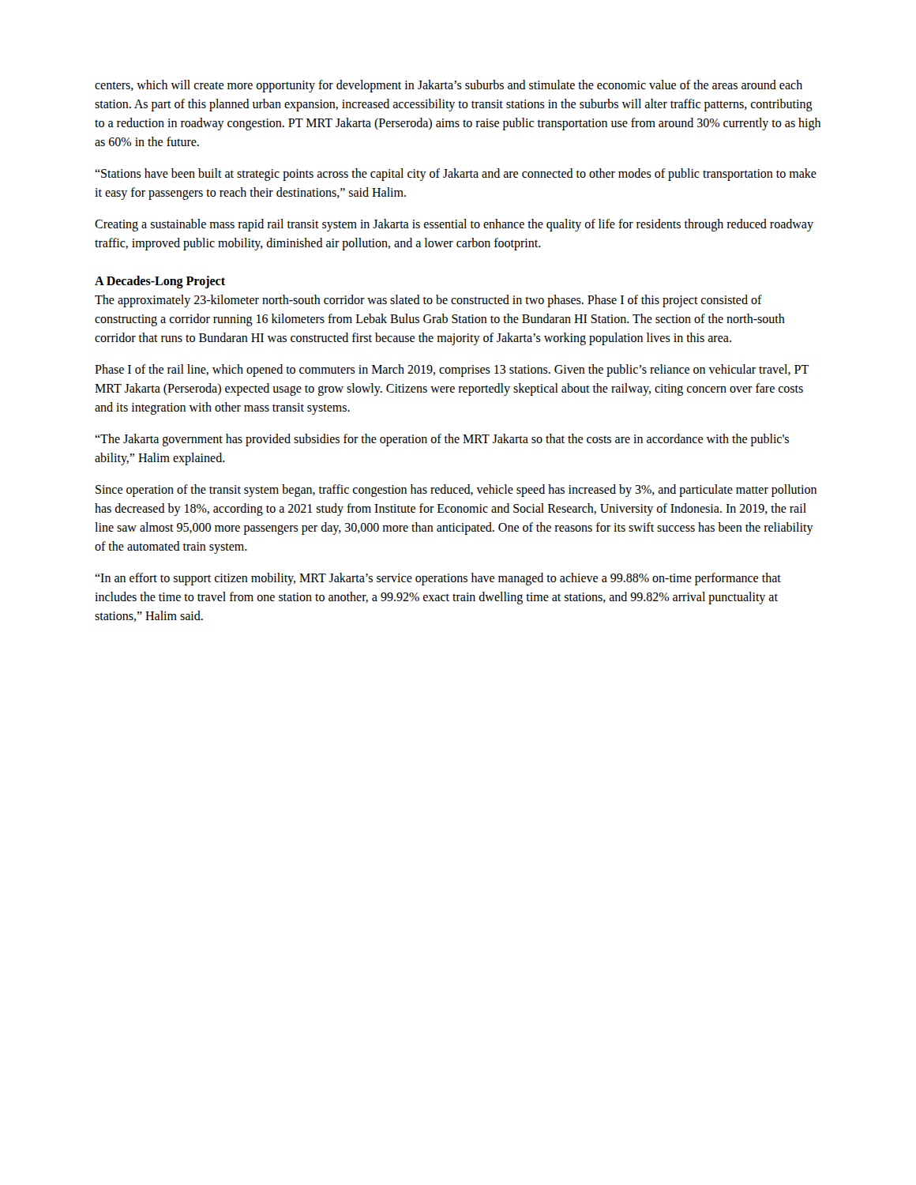centers, which will create more opportunity for development in Jakarta’s suburbs and stimulate the economic value of the areas around each station. As part of this planned urban expansion, increased accessibility to transit stations in the suburbs will alter traffic patterns, contributing to a reduction in roadway congestion. PT MRT Jakarta (Perseroda) aims to raise public transportation use from around 30% currently to as high as 60% in the future.
“Stations have been built at strategic points across the capital city of Jakarta and are connected to other modes of public transportation to make it easy for passengers to reach their destinations,” said Halim.
Creating a sustainable mass rapid rail transit system in Jakarta is essential to enhance the quality of life for residents through reduced roadway traffic, improved public mobility, diminished air pollution, and a lower carbon footprint.
A Decades-Long Project
The approximately 23-kilometer north-south corridor was slated to be constructed in two phases. Phase I of this project consisted of constructing a corridor running 16 kilometers from Lebak Bulus Grab Station to the Bundaran HI Station. The section of the north-south corridor that runs to Bundaran HI was constructed first because the majority of Jakarta’s working population lives in this area.
Phase I of the rail line, which opened to commuters in March 2019, comprises 13 stations. Given the public’s reliance on vehicular travel, PT MRT Jakarta (Perseroda) expected usage to grow slowly. Citizens were reportedly skeptical about the railway, citing concern over fare costs and its integration with other mass transit systems.
“The Jakarta government has provided subsidies for the operation of the MRT Jakarta so that the costs are in accordance with the public's ability,” Halim explained.
Since operation of the transit system began, traffic congestion has reduced, vehicle speed has increased by 3%, and particulate matter pollution has decreased by 18%, according to a 2021 study from Institute for Economic and Social Research, University of Indonesia. In 2019, the rail line saw almost 95,000 more passengers per day, 30,000 more than anticipated. One of the reasons for its swift success has been the reliability of the automated train system.
“In an effort to support citizen mobility, MRT Jakarta’s service operations have managed to achieve a 99.88% on-time performance that includes the time to travel from one station to another, a 99.92% exact train dwelling time at stations, and 99.82% arrival punctuality at stations,” Halim said.